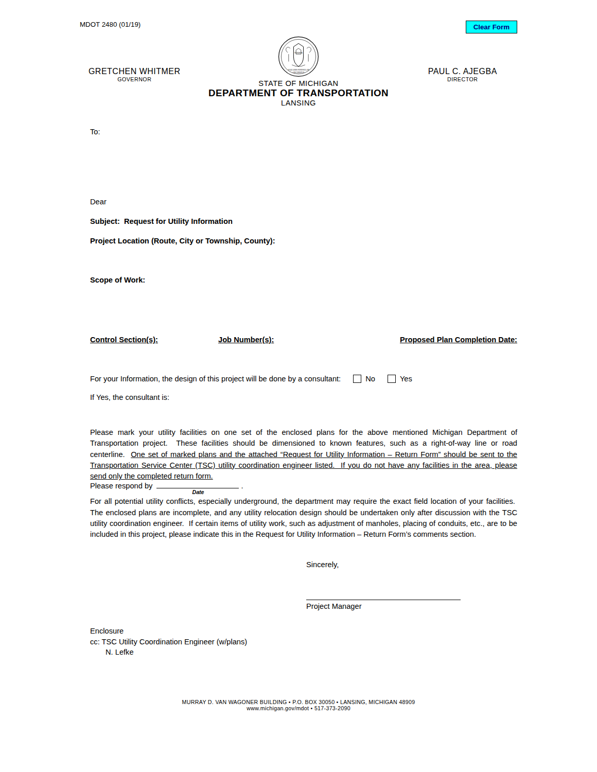MDOT 2480 (01/19)
Clear Form
GRETCHEN WHITMER
GOVERNOR
TUEBOR SI QUAERIS PENINSULAM CIRCUMSPICE
STATE OF MICHIGAN
DEPARTMENT OF TRANSPORTATION
LANSING
PAUL C. AJEGBA
DIRECTOR
To:
Dear
Subject: Request for Utility Information
Project Location (Route, City or Township, County):
Scope of Work:
Control Section(s):
Job Number(s):
Proposed Plan Completion Date:
For your Information, the design of this project will be done by a consultant: No Yes
If Yes, the consultant is:
Please mark your utility facilities on one set of the enclosed plans for the above mentioned Michigan Department of Transportation project. These facilities should be dimensioned to known features, such as a right-of-way line or road centerline. One set of marked plans and the attached “Request for Utility Information – Return Form” should be sent to the Transportation Service Center (TSC) utility coordination engineer listed. If you do not have any facilities in the area, please send only the completed return form.
Please respond by .
Date
For all potential utility conflicts, especially underground, the department may require the exact field location of your facilities. The enclosed plans are incomplete, and any utility relocation design should be undertaken only after discussion with the TSC utility coordination engineer. If certain items of utility work, such as adjustment of manholes, placing of conduits, etc., are to be included in this project, please indicate this in the Request for Utility Information – Return Form’s comments section.
Sincerely,
Project Manager
Enclosure
cc: TSC Utility Coordination Engineer (w/plans)
N. Lefke
MURRAY D. VAN WAGONER BUILDING • P.O. BOX 30050 • LANSING, MICHIGAN 48909
www.michigan.gov/mdot • 517-373-2090